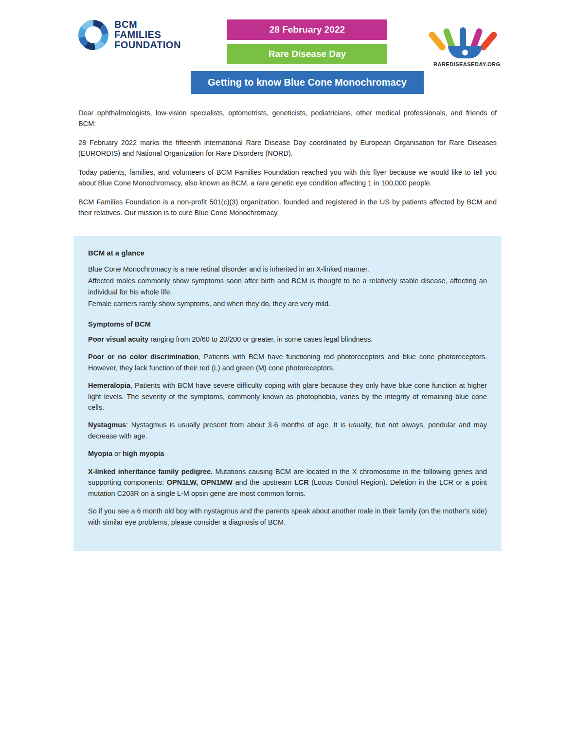BCM Families Foundation
28 February 2022
Rare Disease Day
Getting to know Blue Cone Monochromacy
RAREDISEASEDAY.ORG
Dear ophthalmologists, low-vision specialists, optometrists, geneticists, pediatricians, other medical professionals, and friends of BCM:
28 February 2022 marks the fifteenth international Rare Disease Day coordinated by European Organisation for Rare Diseases (EURORDIS) and National Organization for Rare Disorders (NORD).
Today patients, families, and volunteers of BCM Families Foundation reached you with this flyer because we would like to tell you about Blue Cone Monochromacy, also known as BCM, a rare genetic eye condition affecting 1 in 100,000 people.
BCM Families Foundation is a non-profit 501(c)(3) organization, founded and registered in the US by patients affected by BCM and their relatives. Our mission is to cure Blue Cone Monochromacy.
BCM at a glance
Blue Cone Monochromacy is a rare retinal disorder and is inherited in an X-linked manner.
Affected males commonly show symptoms soon after birth and BCM is thought to be a relatively stable disease, affecting an individual for his whole life.
Female carriers rarely show symptoms, and when they do, they are very mild.
Symptoms of BCM
Poor visual acuity ranging from 20/60 to 20/200 or greater, in some cases legal blindness.
Poor or no color discrimination, Patients with BCM have functioning rod photoreceptors and blue cone photoreceptors. However, they lack function of their red (L) and green (M) cone photoreceptors.
Hemeralopia, Patients with BCM have severe difficulty coping with glare because they only have blue cone function at higher light levels. The severity of the symptoms, commonly known as photophobia, varies by the integrity of remaining blue cone cells.
Nystagmus: Nystagmus is usually present from about 3-6 months of age. It is usually, but not always, pendular and may decrease with age.
Myopia or high myopia
X-linked inheritance family pedigree. Mutations causing BCM are located in the X chromosome in the following genes and supporting components: OPN1LW, OPN1MW and the upstream LCR (Locus Control Region). Deletion in the LCR or a point mutation C203R on a single L-M opsin gene are most common forms.
So if you see a 6 month old boy with nystagmus and the parents speak about another male in their family (on the mother's side) with similar eye problems, please consider a diagnosis of BCM.